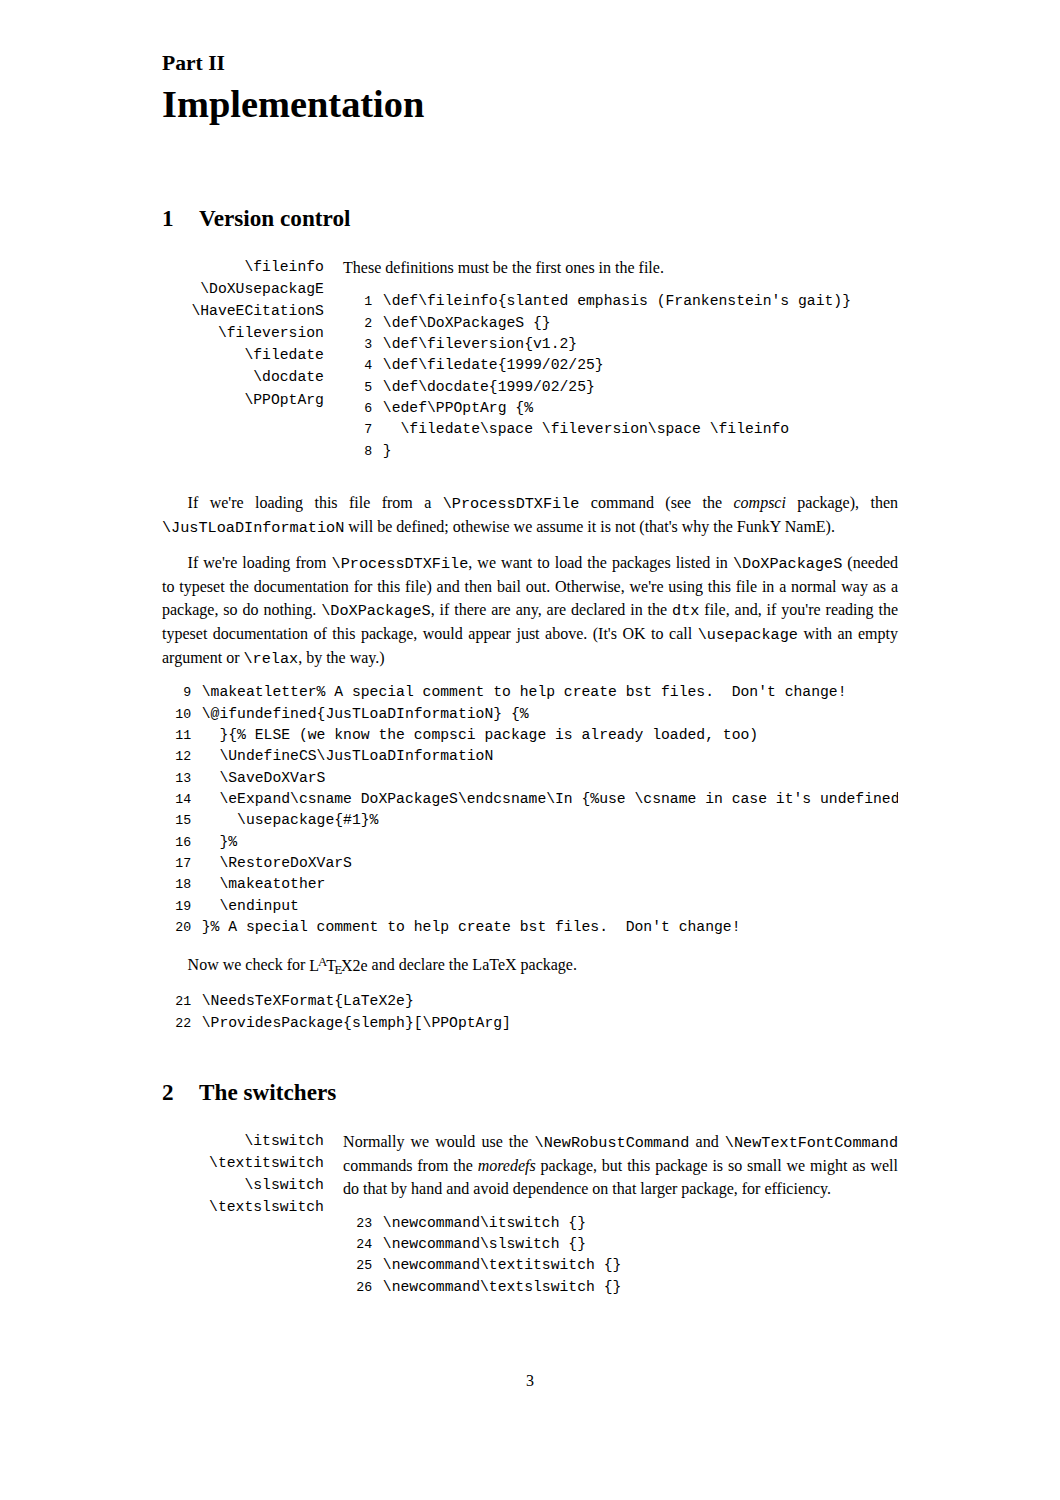Part II
Implementation
1 Version control
\fileinfo \DoXUsepackagE \HaveECitationS \fileversion \filedate \docdate \PPOptArg
These definitions must be the first ones in the file.
1\def\fileinfo{slanted emphasis (Frankenstein's gait)} 2\def\DoXPackageS {} 3\def\fileversion{v1.2} 4\def\filedate{1999/02/25} 5\def\docdate{1999/02/25} 6\edef\PPOptArg {% 7 \filedate\space \fileversion\space \fileinfo 8}
If we're loading this file from a \ProcessDTXFile command (see the compsci package), then \JusTLoaDInformatioN will be defined; othewise we assume it is not (that's why the FunkY NamE).
If we're loading from \ProcessDTXFile, we want to load the packages listed in \DoXPackageS (needed to typeset the documentation for this file) and then bail out. Otherwise, we're using this file in a normal way as a package, so do nothing. \DoXPackageS, if there are any, are declared in the dtx file, and, if you're reading the typeset documentation of this package, would appear just above. (It's OK to call \usepackage with an empty argument or \relax, by the way.)
9\makeatletter% A special comment to help create bst files. Don't change! 10\@ifundefined{JusTLoaDInformatioN} {% 11 }{% ELSE (we know the compsci package is already loaded, too) 12 \UndefineCS\JusTLoaDInformatioN 13 \SaveDoXVarS 14 \eExpand\csname DoXPackageS\endcsname\In {%use \csname in case it's undefined 15 \usepackage{#1}% 16 }% 17 \RestoreDoXVarS 18 \makeatother 19 \endinput 20}% A special comment to help create bst files. Don't change!
Now we check for LATEX2e and declare the LaTeX package.
21\NeedsTeXFormat{LaTeX2e} 22\ProvidesPackage{slemph}[\PPOptArg]
2 The switchers
\itswitch \textitswitch \slswitch \textslswitch
Normally we would use the \NewRobustCommand and \NewTextFontCommand commands from the moredefs package, but this package is so small we might as well do that by hand and avoid dependence on that larger package, for efficiency.
23\newcommand\itswitch {} 24\newcommand\slswitch {} 25\newcommand\textitswitch {} 26\newcommand\textslswitch {}
3